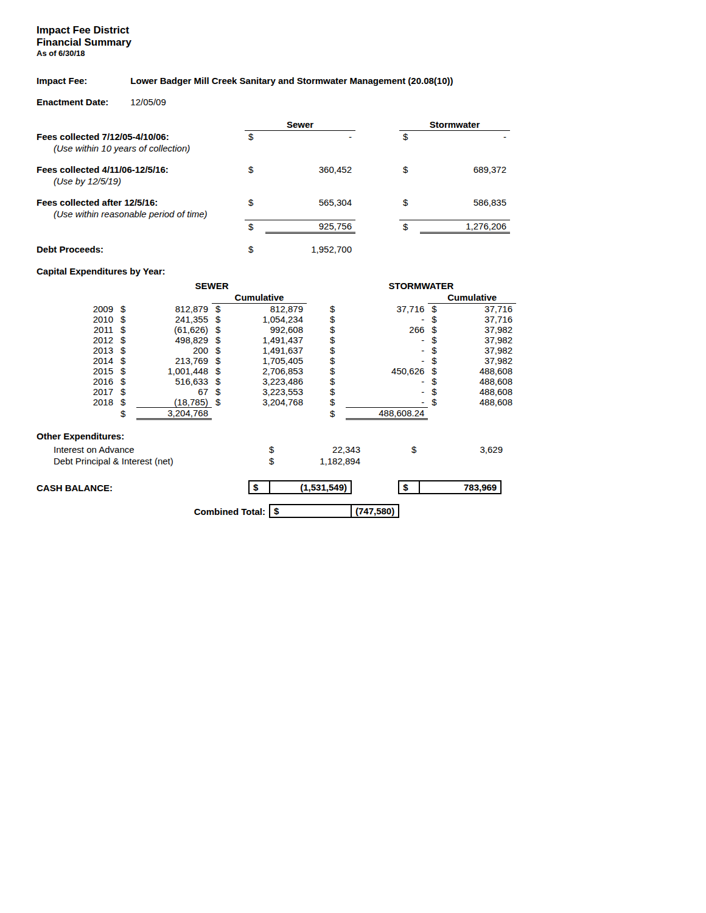Impact Fee District
Financial Summary
As of 6/30/18
| Impact Fee: | Lower Badger Mill Creek Sanitary and Stormwater Management (20.08(10)) |
| Enactment Date: | 12/05/09 |
| | Sewer | | Stormwater |
| Fees collected 7/12/05-4/10/06: | $ | - | | $ | - |
| (Use within 10 years of collection) | |
| Fees collected 4/11/06-12/5/16: | $ | 360,452 | | $ | 689,372 |
| (Use by 12/5/19) | |
| Fees collected after 12/5/16: | $ | 565,304 | | $ | 586,835 |
| (Use within reasonable period of time) | |
| | $ | 925,756 | | $ | 1,276,206 |
| Debt Proceeds: | $ | 1,952,700 | |
Capital Expenditures by Year:
| | SEWER | | STORMWATER |
| | | Cumulative | | | Cumulative |
| 2009 | $ | 812,879 | $ | 812,879 | | $ | 37,716 | $ | 37,716 |
| 2010 | $ | 241,355 | $ | 1,054,234 | | $ | - | $ | 37,716 |
| 2011 | $ | (61,626) | $ | 992,608 | | $ | 266 | $ | 37,982 |
| 2012 | $ | 498,829 | $ | 1,491,437 | | $ | - | $ | 37,982 |
| 2013 | $ | 200 | $ | 1,491,637 | | $ | - | $ | 37,982 |
| 2014 | $ | 213,769 | $ | 1,705,405 | | $ | - | $ | 37,982 |
| 2015 | $ | 1,001,448 | $ | 2,706,853 | | $ | 450,626 | $ | 488,608 |
| 2016 | $ | 516,633 | $ | 3,223,486 | | $ | - | $ | 488,608 |
| 2017 | $ | 67 | $ | 3,223,553 | | $ | - | $ | 488,608 |
| 2018 | $ | (18,785) | $ | 3,204,768 | | $ | - | $ | 488,608 |
| | $ | 3,204,768 | | | $ | 488,608.24 | |
Other Expenditures:
| Interest on Advance | | $ | 22,343 | | $ | 3,629 |
| Debt Principal & Interest (net) | | $ | 1,182,894 | |
| CASH BALANCE: | | $ | (1,531,549) | | $ | 783,969 |
| Combined Total: | $ | (747,580) | |